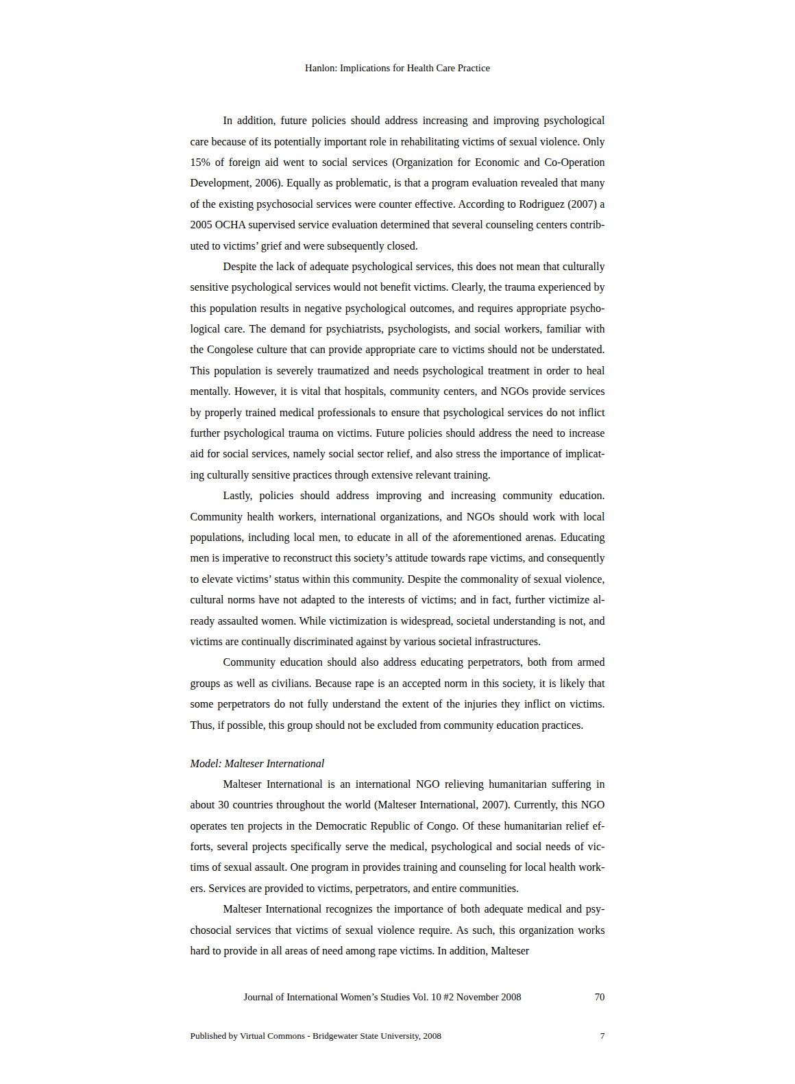Hanlon: Implications for Health Care Practice
In addition, future policies should address increasing and improving psychological care because of its potentially important role in rehabilitating victims of sexual violence. Only 15% of foreign aid went to social services (Organization for Economic and Co-Operation Development, 2006). Equally as problematic, is that a program evaluation revealed that many of the existing psychosocial services were counter effective. According to Rodriguez (2007) a 2005 OCHA supervised service evaluation determined that several counseling centers contributed to victims’ grief and were subsequently closed.
Despite the lack of adequate psychological services, this does not mean that culturally sensitive psychological services would not benefit victims. Clearly, the trauma experienced by this population results in negative psychological outcomes, and requires appropriate psychological care. The demand for psychiatrists, psychologists, and social workers, familiar with the Congolese culture that can provide appropriate care to victims should not be understated. This population is severely traumatized and needs psychological treatment in order to heal mentally. However, it is vital that hospitals, community centers, and NGOs provide services by properly trained medical professionals to ensure that psychological services do not inflict further psychological trauma on victims. Future policies should address the need to increase aid for social services, namely social sector relief, and also stress the importance of implicating culturally sensitive practices through extensive relevant training.
Lastly, policies should address improving and increasing community education. Community health workers, international organizations, and NGOs should work with local populations, including local men, to educate in all of the aforementioned arenas. Educating men is imperative to reconstruct this society’s attitude towards rape victims, and consequently to elevate victims’ status within this community. Despite the commonality of sexual violence, cultural norms have not adapted to the interests of victims; and in fact, further victimize already assaulted women. While victimization is widespread, societal understanding is not, and victims are continually discriminated against by various societal infrastructures.
Community education should also address educating perpetrators, both from armed groups as well as civilians. Because rape is an accepted norm in this society, it is likely that some perpetrators do not fully understand the extent of the injuries they inflict on victims. Thus, if possible, this group should not be excluded from community education practices.
Model: Malteser International
Malteser International is an international NGO relieving humanitarian suffering in about 30 countries throughout the world (Malteser International, 2007). Currently, this NGO operates ten projects in the Democratic Republic of Congo. Of these humanitarian relief efforts, several projects specifically serve the medical, psychological and social needs of victims of sexual assault. One program in provides training and counseling for local health workers. Services are provided to victims, perpetrators, and entire communities.
Malteser International recognizes the importance of both adequate medical and psychosocial services that victims of sexual violence require. As such, this organization works hard to provide in all areas of need among rape victims. In addition, Malteser
Journal of International Women’s Studies Vol. 10 #2 November 2008
70
Published by Virtual Commons - Bridgewater State University, 2008
7